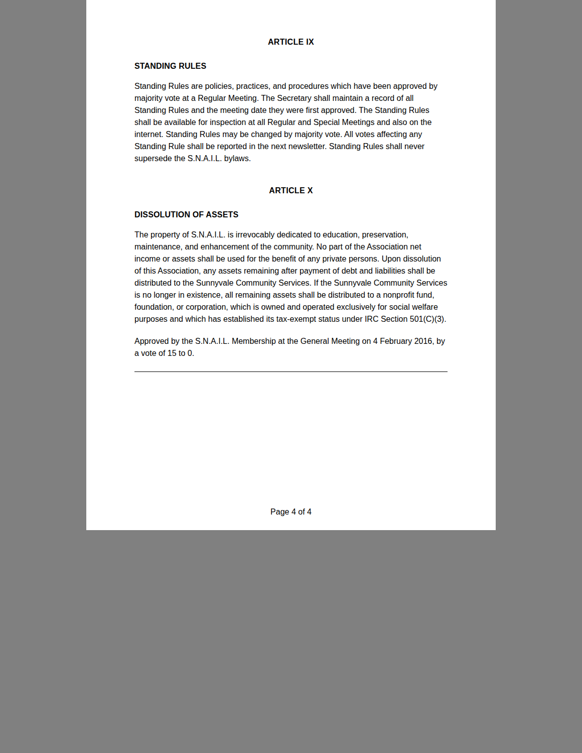ARTICLE IX
STANDING RULES
Standing Rules are policies, practices, and procedures which have been approved by majority vote at a Regular Meeting. The Secretary shall maintain a record of all Standing Rules and the meeting date they were first approved. The Standing Rules shall be available for inspection at all Regular and Special Meetings and also on the internet. Standing Rules may be changed by majority vote. All votes affecting any Standing Rule shall be reported in the next newsletter. Standing Rules shall never supersede the S.N.A.I.L. bylaws.
ARTICLE X
DISSOLUTION OF ASSETS
The property of S.N.A.I.L. is irrevocably dedicated to education, preservation, maintenance, and enhancement of the community. No part of the Association net income or assets shall be used for the benefit of any private persons. Upon dissolution of this Association, any assets remaining after payment of debt and liabilities shall be distributed to the Sunnyvale Community Services. If the Sunnyvale Community Services is no longer in existence, all remaining assets shall be distributed to a nonprofit fund, foundation, or corporation, which is owned and operated exclusively for social welfare purposes and which has established its tax-exempt status under IRC Section 501(C)(3).
Approved by the S.N.A.I.L. Membership at the General Meeting on 4 February 2016, by a vote of 15 to 0.
Page 4 of 4